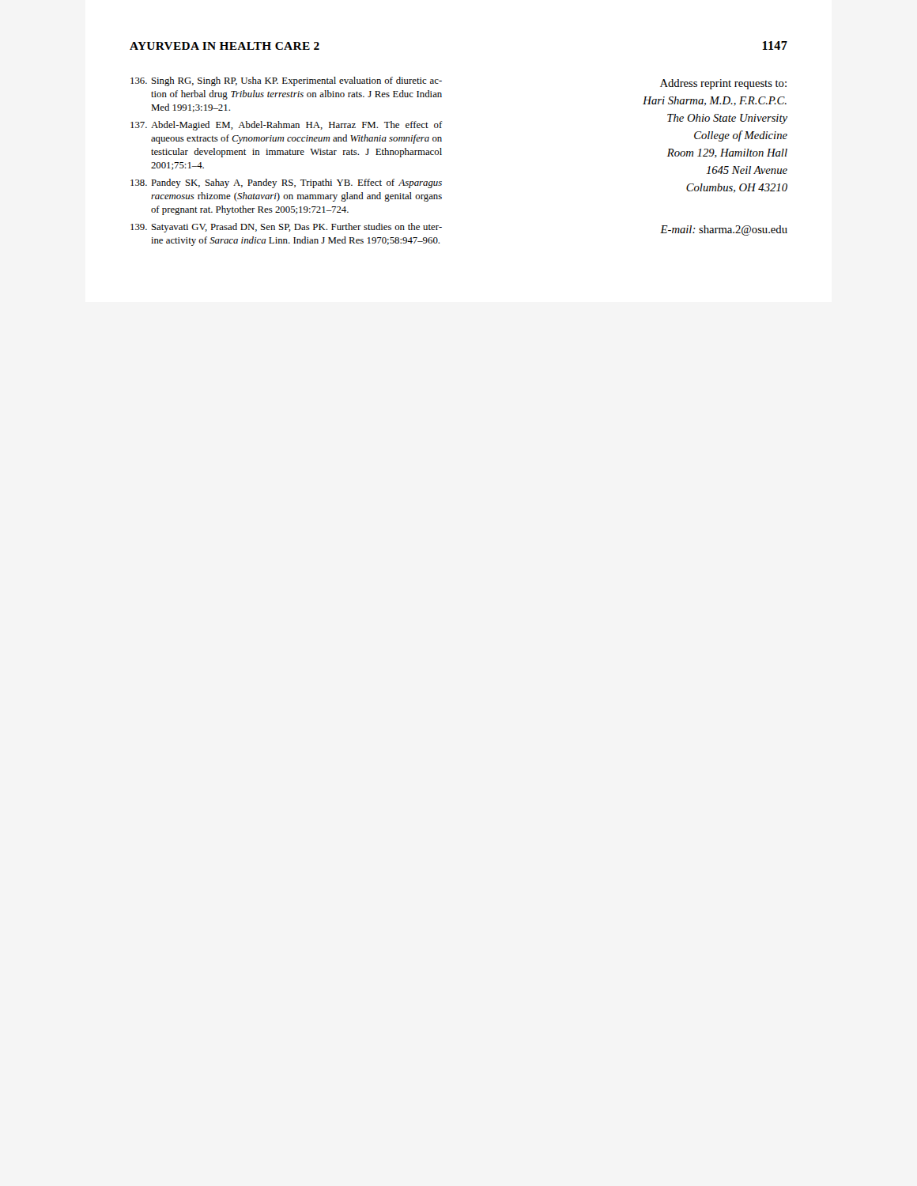Ayurveda in Health Care 2 1147
136. Singh RG, Singh RP, Usha KP. Experimental evaluation of diuretic action of herbal drug Tribulus terrestris on albino rats. J Res Educ Indian Med 1991;3:19–21.
137. Abdel-Magied EM, Abdel-Rahman HA, Harraz FM. The effect of aqueous extracts of Cynomorium coccineum and Withania somnifera on testicular development in immature Wistar rats. J Ethnopharmacol 2001;75:1–4.
138. Pandey SK, Sahay A, Pandey RS, Tripathi YB. Effect of Asparagus racemosus rhizome (Shatavari) on mammary gland and genital organs of pregnant rat. Phytother Res 2005;19:721–724.
139. Satyavati GV, Prasad DN, Sen SP, Das PK. Further studies on the uterine activity of Saraca indica Linn. Indian J Med Res 1970;58:947–960.
Address reprint requests to:
Hari Sharma, M.D., F.R.C.P.C.
The Ohio State University
College of Medicine
Room 129, Hamilton Hall
1645 Neil Avenue
Columbus, OH 43210
E-mail: sharma.2@osu.edu